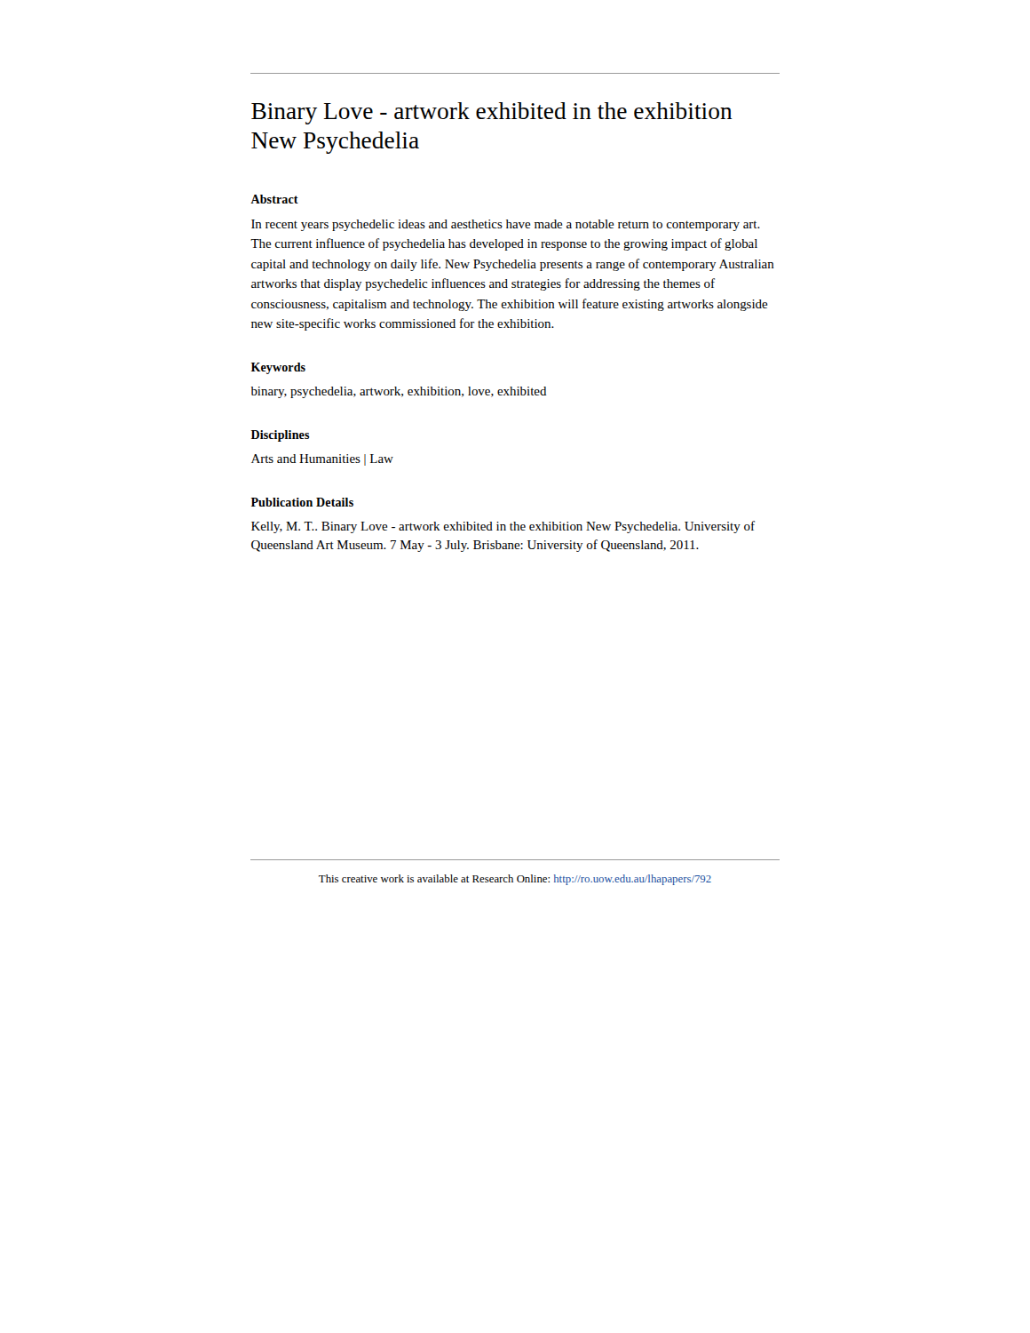Binary Love - artwork exhibited in the exhibition New Psychedelia
Abstract
In recent years psychedelic ideas and aesthetics have made a notable return to contemporary art. The current influence of psychedelia has developed in response to the growing impact of global capital and technology on daily life. New Psychedelia presents a range of contemporary Australian artworks that display psychedelic influences and strategies for addressing the themes of consciousness, capitalism and technology. The exhibition will feature existing artworks alongside new site-specific works commissioned for the exhibition.
Keywords
binary, psychedelia, artwork, exhibition, love, exhibited
Disciplines
Arts and Humanities | Law
Publication Details
Kelly, M. T.. Binary Love - artwork exhibited in the exhibition New Psychedelia. University of Queensland Art Museum. 7 May - 3 July. Brisbane: University of Queensland, 2011.
This creative work is available at Research Online: http://ro.uow.edu.au/lhapapers/792